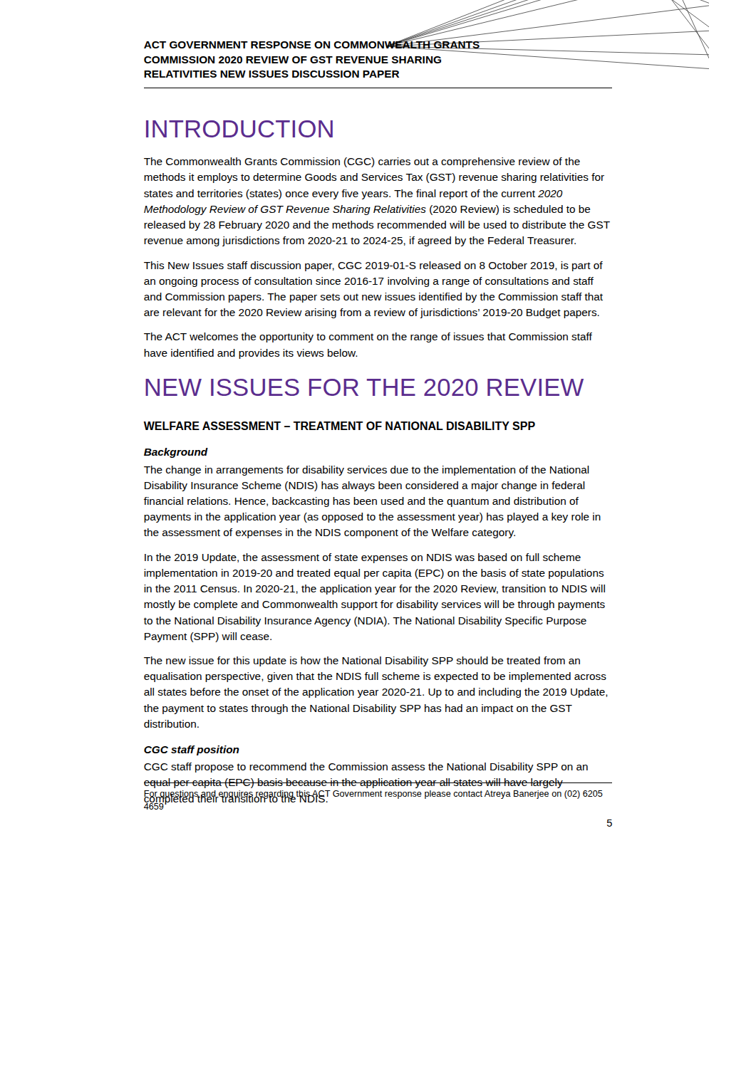ACT Government response on Commonwealth Grants Commission 2020 Review of GST Revenue Sharing Relativities New Issues Discussion Paper
INTRODUCTION
The Commonwealth Grants Commission (CGC) carries out a comprehensive review of the methods it employs to determine Goods and Services Tax (GST) revenue sharing relativities for states and territories (states) once every five years. The final report of the current 2020 Methodology Review of GST Revenue Sharing Relativities (2020 Review) is scheduled to be released by 28 February 2020 and the methods recommended will be used to distribute the GST revenue among jurisdictions from 2020-21 to 2024-25, if agreed by the Federal Treasurer.
This New Issues staff discussion paper, CGC 2019-01-S released on 8 October 2019, is part of an ongoing process of consultation since 2016-17 involving a range of consultations and staff and Commission papers. The paper sets out new issues identified by the Commission staff that are relevant for the 2020 Review arising from a review of jurisdictions’ 2019-20 Budget papers.
The ACT welcomes the opportunity to comment on the range of issues that Commission staff have identified and provides its views below.
NEW ISSUES FOR THE 2020 REVIEW
Welfare assessment – treatment of National Disability SPP
Background
The change in arrangements for disability services due to the implementation of the National Disability Insurance Scheme (NDIS) has always been considered a major change in federal financial relations. Hence, backcasting has been used and the quantum and distribution of payments in the application year (as opposed to the assessment year) has played a key role in the assessment of expenses in the NDIS component of the Welfare category.
In the 2019 Update, the assessment of state expenses on NDIS was based on full scheme implementation in 2019-20 and treated equal per capita (EPC) on the basis of state populations in the 2011 Census. In 2020-21, the application year for the 2020 Review, transition to NDIS will mostly be complete and Commonwealth support for disability services will be through payments to the National Disability Insurance Agency (NDIA). The National Disability Specific Purpose Payment (SPP) will cease.
The new issue for this update is how the National Disability SPP should be treated from an equalisation perspective, given that the NDIS full scheme is expected to be implemented across all states before the onset of the application year 2020-21. Up to and including the 2019 Update, the payment to states through the National Disability SPP has had an impact on the GST distribution.
CGC staff position
CGC staff propose to recommend the Commission assess the National Disability SPP on an equal per capita (EPC) basis because in the application year all states will have largely completed their transition to the NDIS.
For questions and enquires regarding this ACT Government response please contact Atreya Banerjee on (02) 6205 4659
5